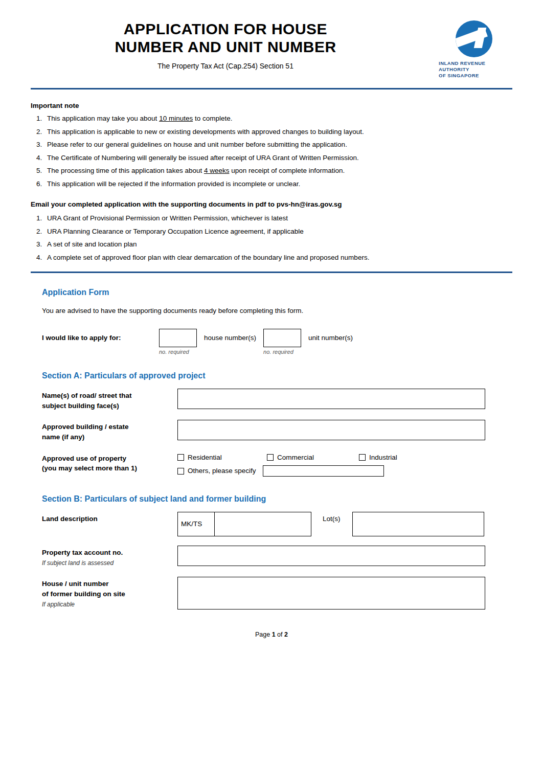APPLICATION FOR HOUSE
NUMBER AND UNIT NUMBER
The Property Tax Act (Cap.254) Section 51
INLAND REVENUE
AUTHORITY
OF SINGAPORE
Important note
This application may take you about 10 minutes to complete.
This application is applicable to new or existing developments with approved changes to building layout.
Please refer to our general guidelines on house and unit number before submitting the application.
The Certificate of Numbering will generally be issued after receipt of URA Grant of Written Permission.
The processing time of this application takes about 4 weeks upon receipt of complete information.
This application will be rejected if the information provided is incomplete or unclear.
Email your completed application with the supporting documents in pdf to pvs-hn@iras.gov.sg
URA Grant of Provisional Permission or Written Permission, whichever is latest
URA Planning Clearance or Temporary Occupation Licence agreement, if applicable
A set of site and location plan
A complete set of approved floor plan with clear demarcation of the boundary line and proposed numbers.
Application Form
You are advised to have the supporting documents ready before completing this form.
I would like to apply for:
no. required
house number(s)
no. required
unit number(s)
Section A: Particulars of approved project
Name(s) of road/ street that
subject building face(s)
Approved building / estate
name (if any)
Approved use of property
(you may select more than 1)
Residential
Commercial
Industrial
Others, please specify
Section B: Particulars of subject land and former building
Land description
MK/TS
Lot(s)
Property tax account no.
If subject land is assessed
House / unit number
of former building on site
If applicable
Page 1 of 2